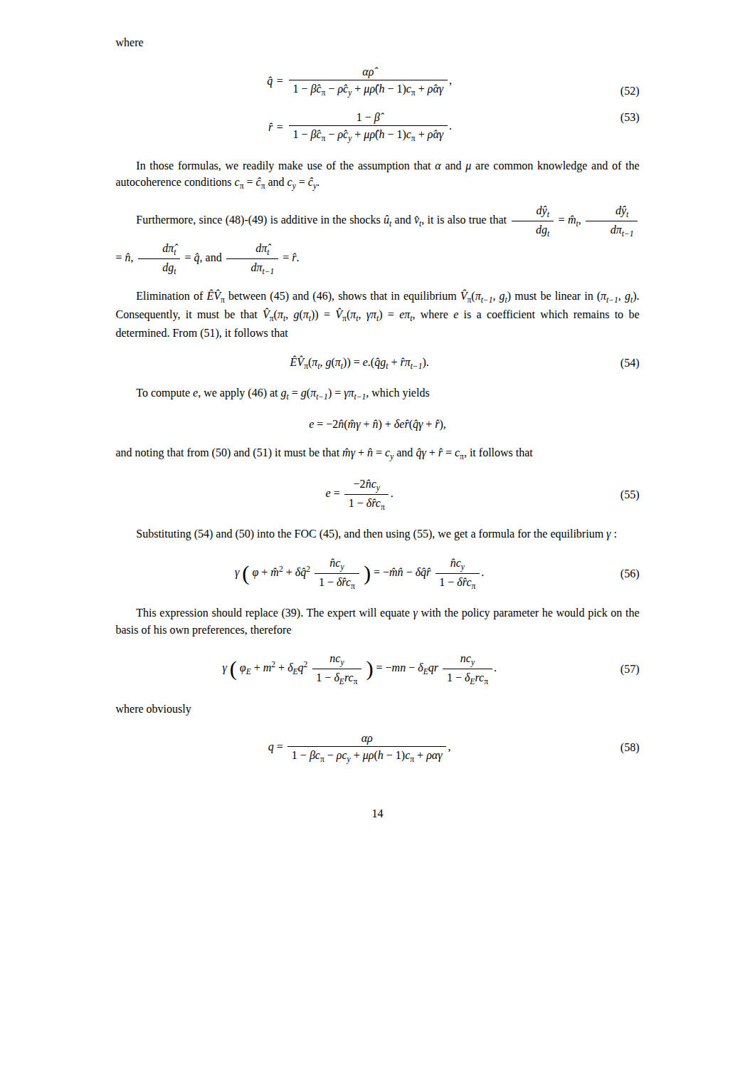where
q̂ = αρ̂ 1 − β̂cπ − ρ̂cy + μρ̂(h − 1)cπ + ρ̂αγ , r̂ = 1 − β̂ 1 − β̂cπ − ρ̂cy + μρ̂(h − 1)cπ + ρ̂αγ .
(52) (53)
In those formulas, we readily make use of the assumption that α and μ are common knowledge and of the autocoherence conditions cπ = ĉπ and cy = ĉy.
Furthermore, since (48)-(49) is additive in the shocks ût and v̂t, it is also true that dŷt dgt = m̂t, dŷt dπt−1 = n̂, dπ̂t dgt = q̂, and dπ̂t dπt−1 = r̂.
Elimination of ÊV̂π between (45) and (46), shows that in equilibrium V̂π(πt−1, gt) must be linear in (πt−1, gt). Consequently, it must be that V̂π(πt, g(πt)) = V̂π(πt, γπt) = eπt, where e is a coefficient which remains to be determined. From (51), it follows that
ÊV̂π(πt, g(πt)) = e.(q̂gt + r̂πt−1).
(54)
To compute e, we apply (46) at gt = g(πt−1) = γπt−1, which yields
e = −2n̂(m̂γ + n̂) + δer̂(q̂γ + r̂),
and noting that from (50) and (51) it must be that m̂γ + n̂ = cy and q̂γ + r̂ = cπ, it follows that
e = −2n̂cy 1 − δr̂cπ .
(55)
Substituting (54) and (50) into the FOC (45), and then using (55), we get a formula for the equilibrium γ :
γ ( φ + m̂2 + δq̂2 n̂cy 1 − δr̂cπ ) = −m̂n̂ − δq̂r̂ n̂cy 1 − δr̂cπ .
(56)
This expression should replace (39). The expert will equate γ with the policy parameter he would pick on the basis of his own preferences, therefore
γ ( φE + m2 + δEq2 ncy 1 − δErcπ ) = −mn − δEqr ncy 1 − δErcπ .
(57)
where obviously
q = αρ 1 − βcπ − ρcy + μρ(h − 1)cπ + ραγ ,
(58)
14